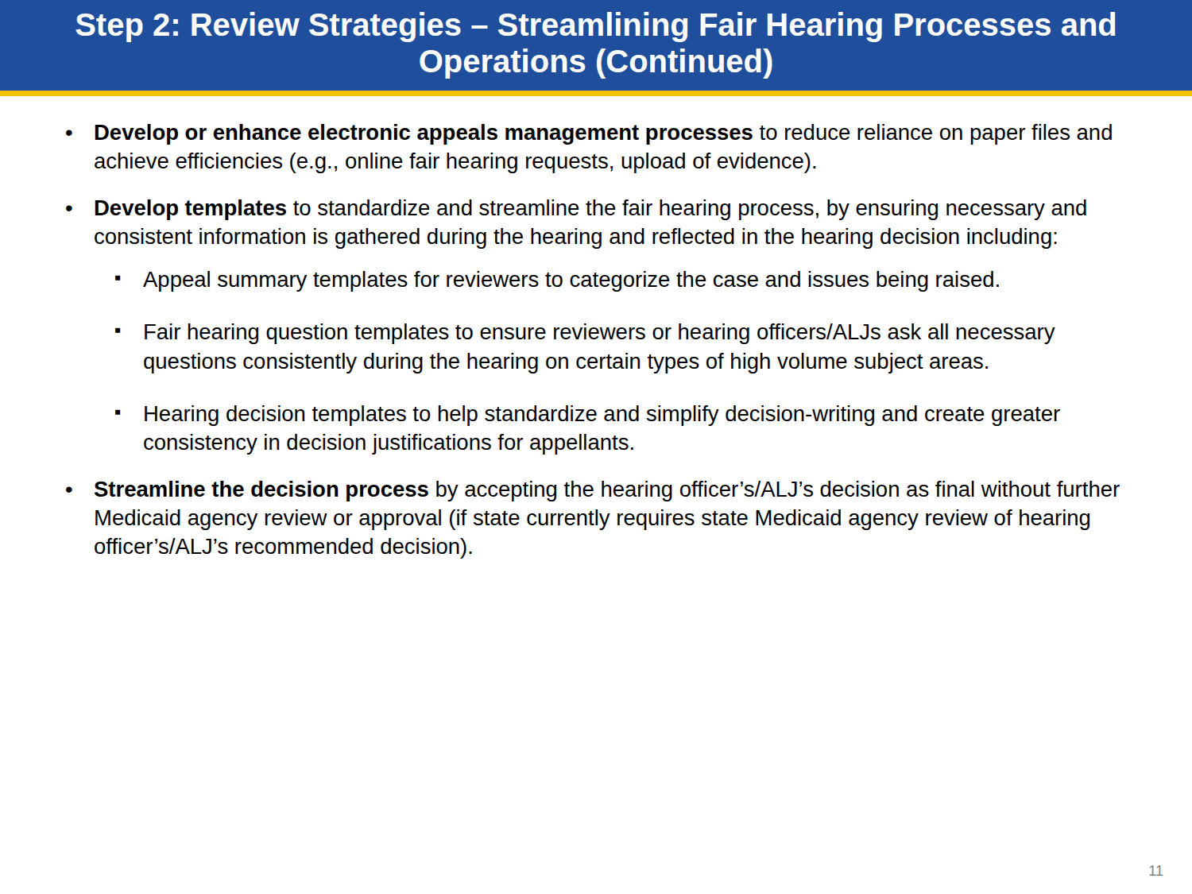Step 2: Review Strategies – Streamlining Fair Hearing Processes and Operations (Continued)
Develop or enhance electronic appeals management processes to reduce reliance on paper files and achieve efficiencies (e.g., online fair hearing requests, upload of evidence).
Develop templates to standardize and streamline the fair hearing process, by ensuring necessary and consistent information is gathered during the hearing and reflected in the hearing decision including:
Appeal summary templates for reviewers to categorize the case and issues being raised.
Fair hearing question templates to ensure reviewers or hearing officers/ALJs ask all necessary questions consistently during the hearing on certain types of high volume subject areas.
Hearing decision templates to help standardize and simplify decision-writing and create greater consistency in decision justifications for appellants.
Streamline the decision process by accepting the hearing officer’s/ALJ’s decision as final without further Medicaid agency review or approval (if state currently requires state Medicaid agency review of hearing officer’s/ALJ’s recommended decision).
11